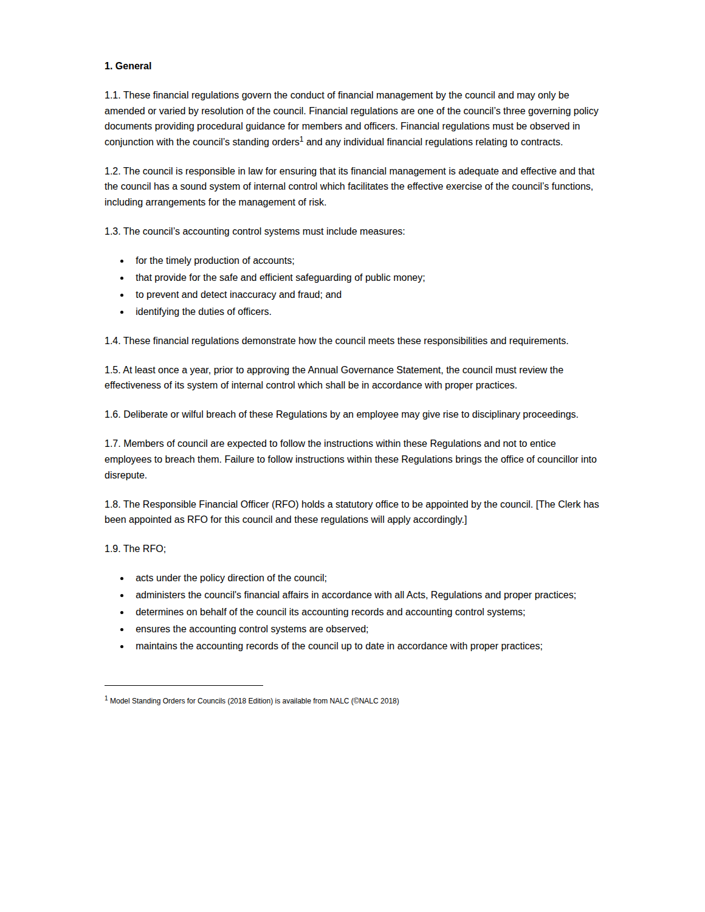1. General
1.1. These financial regulations govern the conduct of financial management by the council and may only be amended or varied by resolution of the council. Financial regulations are one of the council’s three governing policy documents providing procedural guidance for members and officers. Financial regulations must be observed in conjunction with the council’s standing orders1 and any individual financial regulations relating to contracts.
1.2. The council is responsible in law for ensuring that its financial management is adequate and effective and that the council has a sound system of internal control which facilitates the effective exercise of the council’s functions, including arrangements for the management of risk.
1.3. The council’s accounting control systems must include measures:
for the timely production of accounts;
that provide for the safe and efficient safeguarding of public money;
to prevent and detect inaccuracy and fraud; and
identifying the duties of officers.
1.4. These financial regulations demonstrate how the council meets these responsibilities and requirements.
1.5. At least once a year, prior to approving the Annual Governance Statement, the council must review the effectiveness of its system of internal control which shall be in accordance with proper practices.
1.6. Deliberate or wilful breach of these Regulations by an employee may give rise to disciplinary proceedings.
1.7. Members of council are expected to follow the instructions within these Regulations and not to entice employees to breach them. Failure to follow instructions within these Regulations brings the office of councillor into disrepute.
1.8. The Responsible Financial Officer (RFO) holds a statutory office to be appointed by the council. [The Clerk has been appointed as RFO for this council and these regulations will apply accordingly.]
1.9. The RFO;
acts under the policy direction of the council;
administers the council's financial affairs in accordance with all Acts, Regulations and proper practices;
determines on behalf of the council its accounting records and accounting control systems;
ensures the accounting control systems are observed;
maintains the accounting records of the council up to date in accordance with proper practices;
1 Model Standing Orders for Councils (2018 Edition) is available from NALC (©NALC 2018)